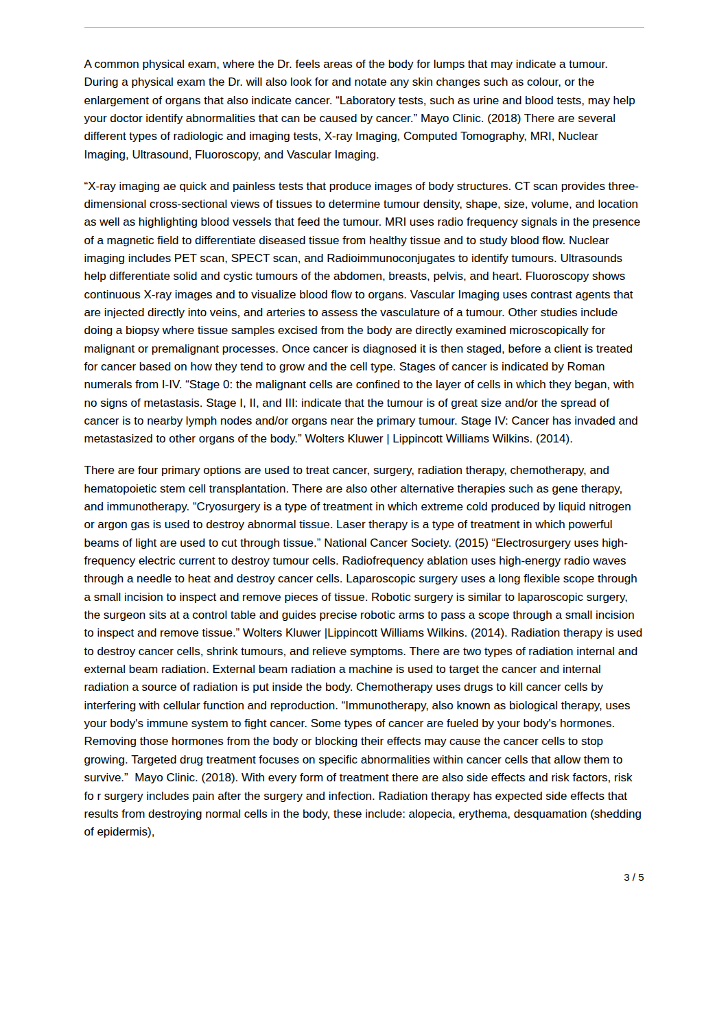A common physical exam, where the Dr. feels areas of the body for lumps that may indicate a tumour. During a physical exam the Dr. will also look for and notate any skin changes such as colour, or the enlargement of organs that also indicate cancer. “Laboratory tests, such as urine and blood tests, may help your doctor identify abnormalities that can be caused by cancer.” Mayo Clinic. (2018) There are several different types of radiologic and imaging tests, X-ray Imaging, Computed Tomography, MRI, Nuclear Imaging, Ultrasound, Fluoroscopy, and Vascular Imaging.
“X-ray imaging ae quick and painless tests that produce images of body structures. CT scan provides three-dimensional cross-sectional views of tissues to determine tumour density, shape, size, volume, and location as well as highlighting blood vessels that feed the tumour. MRI uses radio frequency signals in the presence of a magnetic field to differentiate diseased tissue from healthy tissue and to study blood flow. Nuclear imaging includes PET scan, SPECT scan, and Radioimmunoconjugates to identify tumours. Ultrasounds help differentiate solid and cystic tumours of the abdomen, breasts, pelvis, and heart. Fluoroscopy shows continuous X-ray images and to visualize blood flow to organs. Vascular Imaging uses contrast agents that are injected directly into veins, and arteries to assess the vasculature of a tumour. Other studies include doing a biopsy where tissue samples excised from the body are directly examined microscopically for malignant or premalignant processes. Once cancer is diagnosed it is then staged, before a client is treated for cancer based on how they tend to grow and the cell type. Stages of cancer is indicated by Roman numerals from I-IV. “Stage 0: the malignant cells are confined to the layer of cells in which they began, with no signs of metastasis. Stage I, II, and III: indicate that the tumour is of great size and/or the spread of cancer is to nearby lymph nodes and/or organs near the primary tumour. Stage IV: Cancer has invaded and metastasized to other organs of the body.” Wolters Kluwer | Lippincott Williams Wilkins. (2014).
There are four primary options are used to treat cancer, surgery, radiation therapy, chemotherapy, and hematopoietic stem cell transplantation. There are also other alternative therapies such as gene therapy, and immunotherapy. “Cryosurgery is a type of treatment in which extreme cold produced by liquid nitrogen or argon gas is used to destroy abnormal tissue. Laser therapy is a type of treatment in which powerful beams of light are used to cut through tissue.” National Cancer Society. (2015) “Electrosurgery uses high-frequency electric current to destroy tumour cells. Radiofrequency ablation uses high-energy radio waves through a needle to heat and destroy cancer cells. Laparoscopic surgery uses a long flexible scope through a small incision to inspect and remove pieces of tissue. Robotic surgery is similar to laparoscopic surgery, the surgeon sits at a control table and guides precise robotic arms to pass a scope through a small incision to inspect and remove tissue.” Wolters Kluwer |Lippincott Williams Wilkins. (2014). Radiation therapy is used to destroy cancer cells, shrink tumours, and relieve symptoms. There are two types of radiation internal and external beam radiation. External beam radiation a machine is used to target the cancer and internal radiation a source of radiation is put inside the body. Chemotherapy uses drugs to kill cancer cells by interfering with cellular function and reproduction. “Immunotherapy, also known as biological therapy, uses your body's immune system to fight cancer. Some types of cancer are fueled by your body's hormones. Removing those hormones from the body or blocking their effects may cause the cancer cells to stop growing. Targeted drug treatment focuses on specific abnormalities within cancer cells that allow them to survive.” Mayo Clinic. (2018). With every form of treatment there are also side effects and risk factors, risk fo r surgery includes pain after the surgery and infection. Radiation therapy has expected side effects that results from destroying normal cells in the body, these include: alopecia, erythema, desquamation (shedding of epidermis),
3 / 5